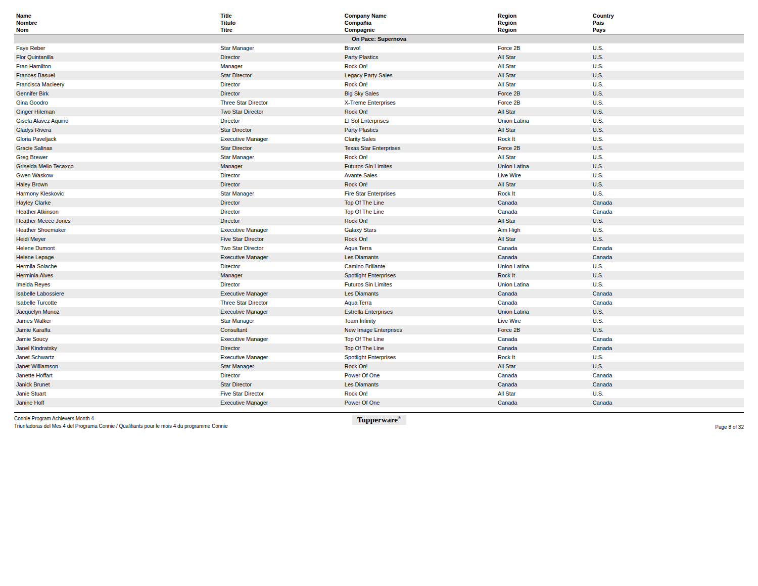| Name | Title | Company Name | Region | Country |
| --- | --- | --- | --- | --- |
| Nombre | Título | Compañia | Región | Pais |
| Nom | Titre | Compagnie | Région | Pays |
| On Pace: Supernova |
| Faye Reber | Star Manager | Bravo! | Force 2B | U.S. |
| Flor Quintanilla | Director | Party Plastics | All Star | U.S. |
| Fran Hamilton | Manager | Rock On! | All Star | U.S. |
| Frances Basuel | Star Director | Legacy Party Sales | All Star | U.S. |
| Francisca Macleery | Director | Rock On! | All Star | U.S. |
| Gennifer Birk | Director | Big Sky Sales | Force 2B | U.S. |
| Gina Goodro | Three Star Director | X-Treme Enterprises | Force 2B | U.S. |
| Ginger Hileman | Two Star Director | Rock On! | All Star | U.S. |
| Gisela Alavez Aquino | Director | El Sol Enterprises | Union Latina | U.S. |
| Gladys Rivera | Star Director | Party Plastics | All Star | U.S. |
| Gloria Paveljack | Executive Manager | Clarity Sales | Rock It | U.S. |
| Gracie Salinas | Star Director | Texas Star Enterprises | Force 2B | U.S. |
| Greg Brewer | Star Manager | Rock On! | All Star | U.S. |
| Griselda Mello Tecaxco | Manager | Futuros Sin Limites | Union Latina | U.S. |
| Gwen Waskow | Director | Avante Sales | Live Wire | U.S. |
| Haley Brown | Director | Rock On! | All Star | U.S. |
| Harmony Kleskovic | Star Manager | Fire Star Enterprises | Rock It | U.S. |
| Hayley Clarke | Director | Top Of The Line | Canada | Canada |
| Heather Atkinson | Director | Top Of The Line | Canada | Canada |
| Heather Meece Jones | Director | Rock On! | All Star | U.S. |
| Heather Shoemaker | Executive Manager | Galaxy Stars | Aim High | U.S. |
| Heidi Meyer | Five Star Director | Rock On! | All Star | U.S. |
| Helene Dumont | Two Star Director | Aqua Terra | Canada | Canada |
| Helene Lepage | Executive Manager | Les Diamants | Canada | Canada |
| Hermila Solache | Director | Camino Brillante | Union Latina | U.S. |
| Herminia Alves | Manager | Spotlight Enterprises | Rock It | U.S. |
| Imelda Reyes | Director | Futuros Sin Limites | Union Latina | U.S. |
| Isabelle Labossiere | Executive Manager | Les Diamants | Canada | Canada |
| Isabelle Turcotte | Three Star Director | Aqua Terra | Canada | Canada |
| Jacquelyn Munoz | Executive Manager | Estrella Enterprises | Union Latina | U.S. |
| James Walker | Star Manager | Team Infinity | Live Wire | U.S. |
| Jamie Karaffa | Consultant | New Image Enterprises | Force 2B | U.S. |
| Jamie Soucy | Executive Manager | Top Of The Line | Canada | Canada |
| Janel Kindratsky | Director | Top Of The Line | Canada | Canada |
| Janet Schwartz | Executive Manager | Spotlight Enterprises | Rock It | U.S. |
| Janet Williamson | Star Manager | Rock On! | All Star | U.S. |
| Janette Hoffart | Director | Power Of One | Canada | Canada |
| Janick Brunet | Star Director | Les Diamants | Canada | Canada |
| Janie Stuart | Five Star Director | Rock On! | All Star | U.S. |
| Janine Hoff | Executive Manager | Power Of One | Canada | Canada |
Connie Program Achievers Month 4
Triunfadoras del Mes 4 del Programa Connie / Qualifiants pour le mois 4 du programme Connie
Tupperware®
Page 8 of 32